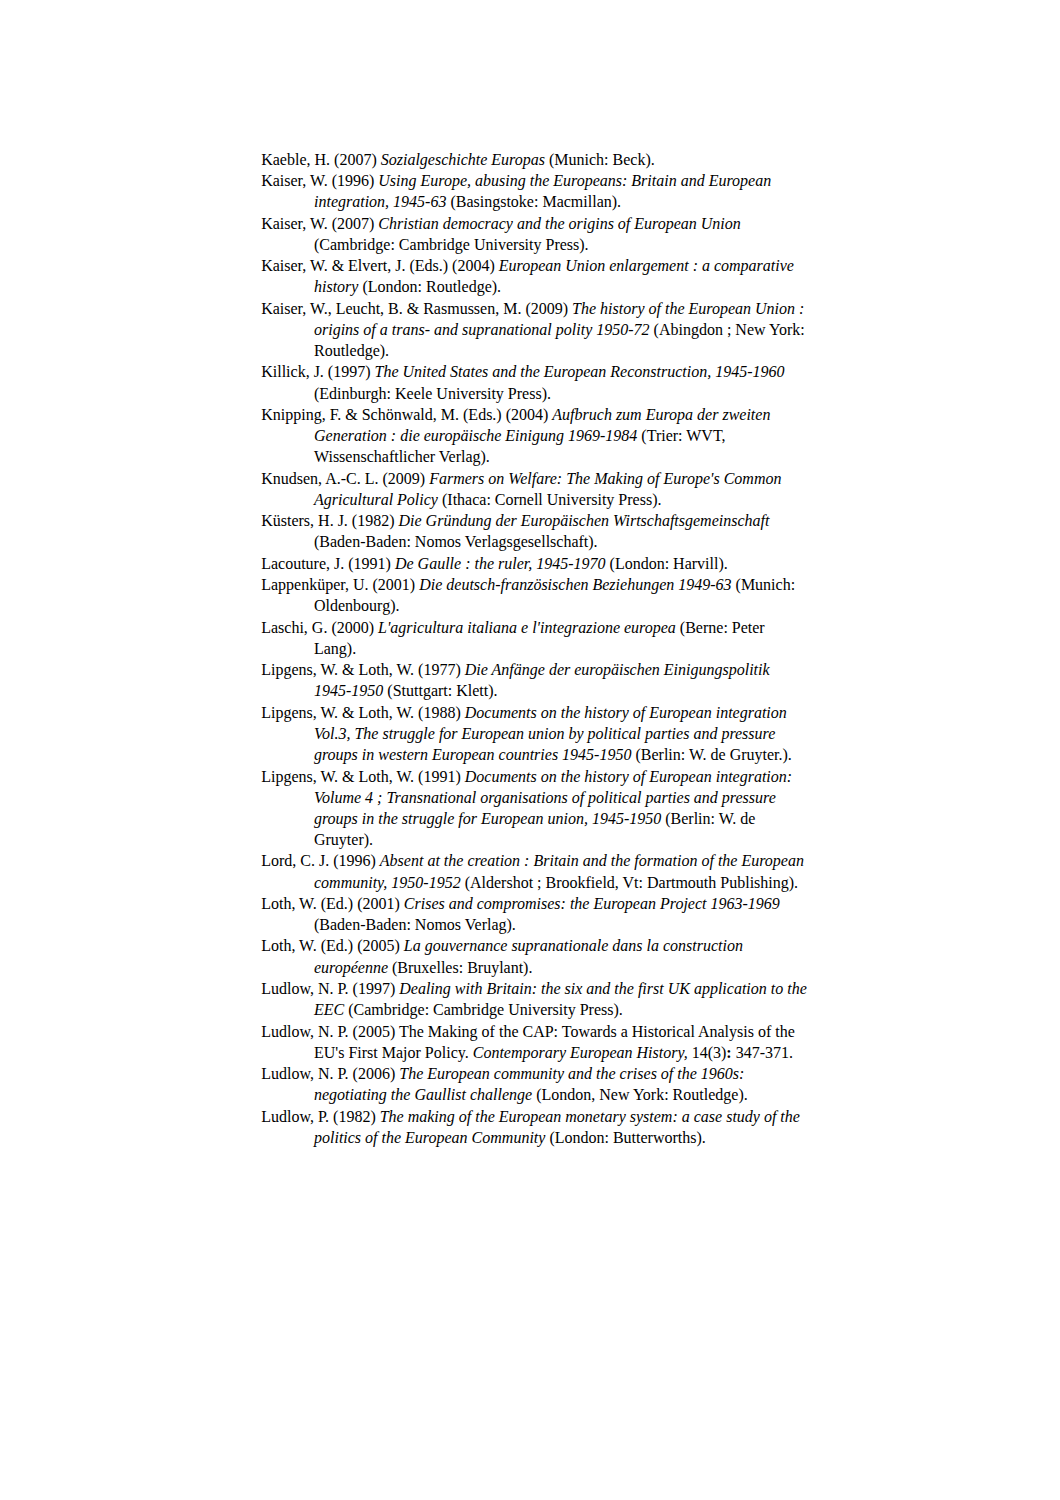Kaeble, H. (2007) Sozialgeschichte Europas (Munich: Beck).
Kaiser, W. (1996) Using Europe, abusing the Europeans: Britain and European integration, 1945-63 (Basingstoke: Macmillan).
Kaiser, W. (2007) Christian democracy and the origins of European Union (Cambridge: Cambridge University Press).
Kaiser, W. & Elvert, J. (Eds.) (2004) European Union enlargement : a comparative history (London: Routledge).
Kaiser, W., Leucht, B. & Rasmussen, M. (2009) The history of the European Union : origins of a trans- and supranational polity 1950-72 (Abingdon ; New York: Routledge).
Killick, J. (1997) The United States and the European Reconstruction, 1945-1960 (Edinburgh: Keele University Press).
Knipping, F. & Schönwald, M. (Eds.) (2004) Aufbruch zum Europa der zweiten Generation : die europäische Einigung 1969-1984 (Trier: WVT, Wissenschaftlicher Verlag).
Knudsen, A.-C. L. (2009) Farmers on Welfare: The Making of Europe's Common Agricultural Policy (Ithaca: Cornell University Press).
Küsters, H. J. (1982) Die Gründung der Europäischen Wirtschaftsgemeinschaft (Baden-Baden: Nomos Verlagsgesellschaft).
Lacouture, J. (1991) De Gaulle : the ruler, 1945-1970 (London: Harvill).
Lappenküper, U. (2001) Die deutsch-französischen Beziehungen 1949-63 (Munich: Oldenbourg).
Laschi, G. (2000) L'agricultura italiana e l'integrazione europea (Berne: Peter Lang).
Lipgens, W. & Loth, W. (1977) Die Anfänge der europäischen Einigungspolitik 1945-1950 (Stuttgart: Klett).
Lipgens, W. & Loth, W. (1988) Documents on the history of European integration
Vol.3, The struggle for European union by political parties and pressure groups in western European countries 1945-1950 (Berlin: W. de Gruyter.).
Lipgens, W. & Loth, W. (1991) Documents on the history of European integration: Volume 4 ; Transnational organisations of political parties and pressure groups in the struggle for European union, 1945-1950 (Berlin: W. de Gruyter).
Lord, C. J. (1996) Absent at the creation : Britain and the formation of the European community, 1950-1952 (Aldershot ; Brookfield, Vt: Dartmouth Publishing).
Loth, W. (Ed.) (2001) Crises and compromises: the European Project 1963-1969 (Baden-Baden: Nomos Verlag).
Loth, W. (Ed.) (2005) La gouvernance supranationale dans la construction européenne (Bruxelles: Bruylant).
Ludlow, N. P. (1997) Dealing with Britain: the six and the first UK application to the EEC (Cambridge: Cambridge University Press).
Ludlow, N. P. (2005) The Making of the CAP: Towards a Historical Analysis of the EU's First Major Policy. Contemporary European History, 14(3): 347-371.
Ludlow, N. P. (2006) The European community and the crises of the 1960s: negotiating the Gaullist challenge (London, New York: Routledge).
Ludlow, P. (1982) The making of the European monetary system: a case study of the politics of the European Community (London: Butterworths).